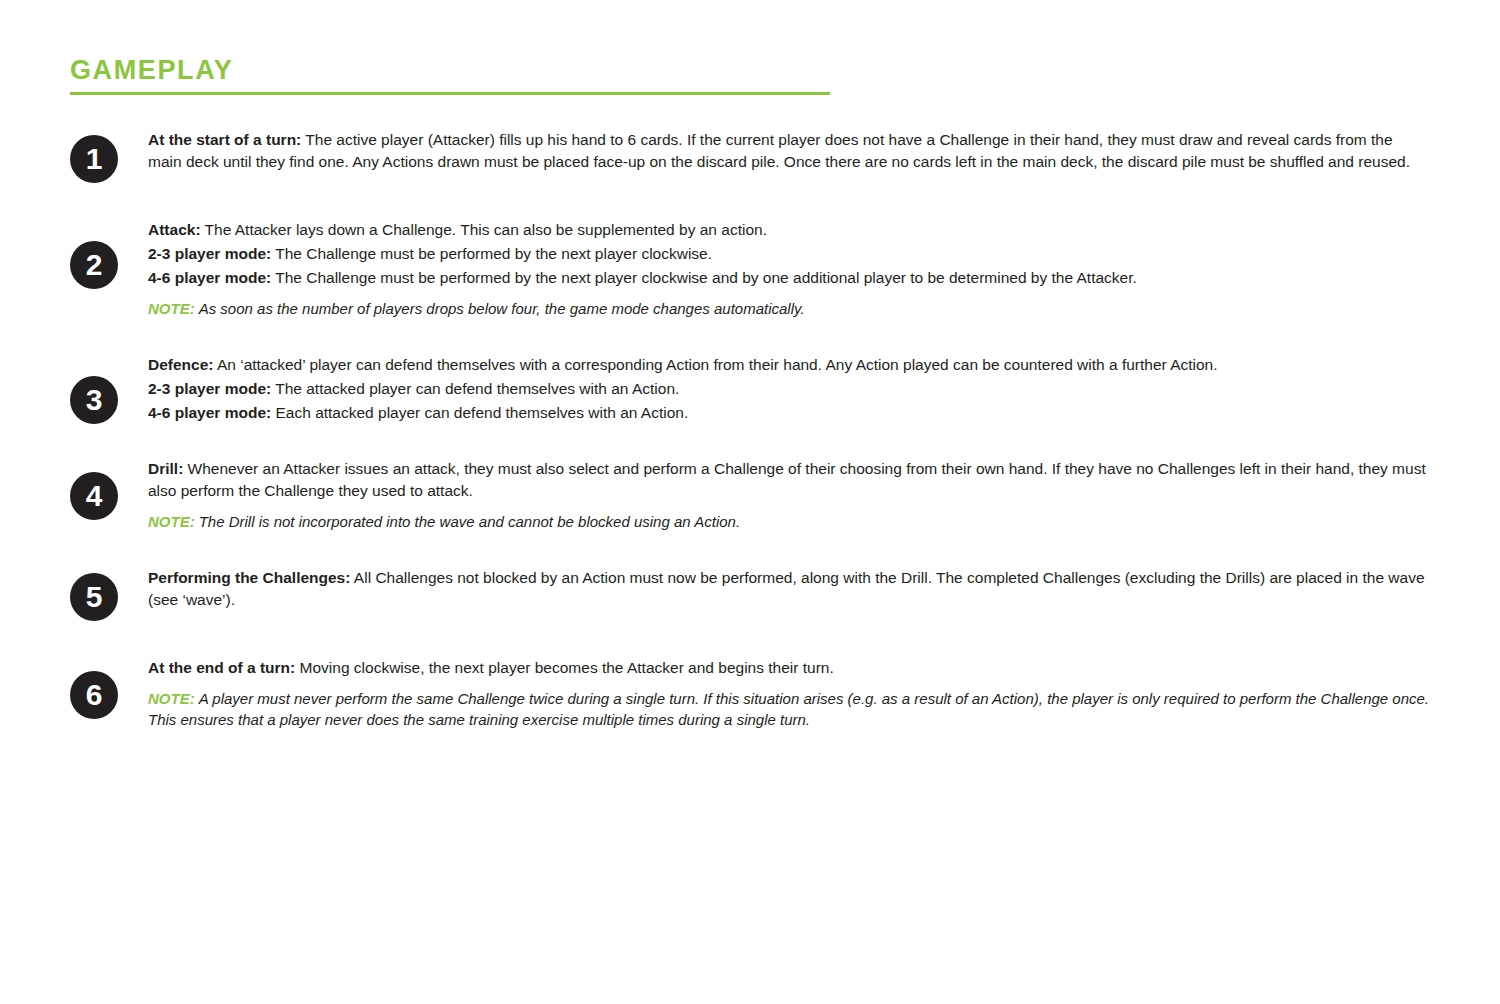Gameplay
1
At the start of a turn: The active player (Attacker) fills up his hand to 6 cards. If the current player does not have a Challenge in their hand, they must draw and reveal cards from the main deck until they find one. Any Actions drawn must be placed face-up on the discard pile. Once there are no cards left in the main deck, the discard pile must be shuffled and reused.
2
Attack: The Attacker lays down a Challenge. This can also be supplemented by an action.
2-3 player mode: The Challenge must be performed by the next player clockwise.
4-6 player mode: The Challenge must be performed by the next player clockwise and by one additional player to be determined by the Attacker.
NOTE: As soon as the number of players drops below four, the game mode changes automatically.
3
Defence: An ‘attacked’ player can defend themselves with a corresponding Action from their hand. Any Action played can be countered with a further Action.
2-3 player mode: The attacked player can defend themselves with an Action.
4-6 player mode: Each attacked player can defend themselves with an Action.
4
Drill: Whenever an Attacker issues an attack, they must also select and perform a Challenge of their choosing from their own hand. If they have no Challenges left in their hand, they must also perform the Challenge they used to attack.
NOTE: The Drill is not incorporated into the wave and cannot be blocked using an Action.
5
Performing the Challenges: All Challenges not blocked by an Action must now be performed, along with the Drill. The completed Challenges (excluding the Drills) are placed in the wave (see ‘wave’).
6
At the end of a turn: Moving clockwise, the next player becomes the Attacker and begins their turn.
NOTE: A player must never perform the same Challenge twice during a single turn. If this situation arises (e.g. as a result of an Action), the player is only required to perform the Challenge once. This ensures that a player never does the same training exercise multiple times during a single turn.